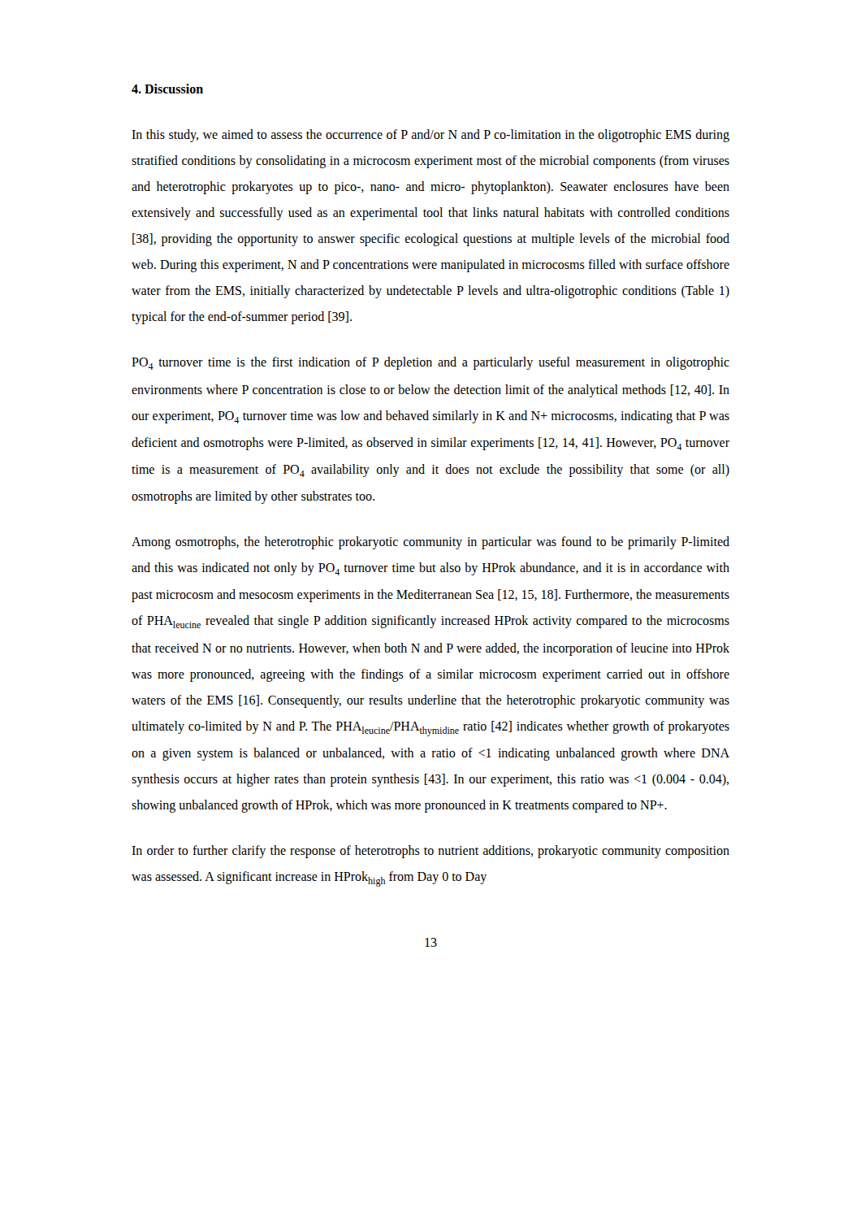4. Discussion
In this study, we aimed to assess the occurrence of P and/or N and P co-limitation in the oligotrophic EMS during stratified conditions by consolidating in a microcosm experiment most of the microbial components (from viruses and heterotrophic prokaryotes up to pico-, nano- and micro- phytoplankton). Seawater enclosures have been extensively and successfully used as an experimental tool that links natural habitats with controlled conditions [38], providing the opportunity to answer specific ecological questions at multiple levels of the microbial food web. During this experiment, N and P concentrations were manipulated in microcosms filled with surface offshore water from the EMS, initially characterized by undetectable P levels and ultra-oligotrophic conditions (Table 1) typical for the end-of-summer period [39].
PO4 turnover time is the first indication of P depletion and a particularly useful measurement in oligotrophic environments where P concentration is close to or below the detection limit of the analytical methods [12, 40]. In our experiment, PO4 turnover time was low and behaved similarly in K and N+ microcosms, indicating that P was deficient and osmotrophs were P-limited, as observed in similar experiments [12, 14, 41]. However, PO4 turnover time is a measurement of PO4 availability only and it does not exclude the possibility that some (or all) osmotrophs are limited by other substrates too.
Among osmotrophs, the heterotrophic prokaryotic community in particular was found to be primarily P-limited and this was indicated not only by PO4 turnover time but also by HProk abundance, and it is in accordance with past microcosm and mesocosm experiments in the Mediterranean Sea [12, 15, 18]. Furthermore, the measurements of PHAleucine revealed that single P addition significantly increased HProk activity compared to the microcosms that received N or no nutrients. However, when both N and P were added, the incorporation of leucine into HProk was more pronounced, agreeing with the findings of a similar microcosm experiment carried out in offshore waters of the EMS [16]. Consequently, our results underline that the heterotrophic prokaryotic community was ultimately co-limited by N and P. The PHAleucine/PHAthymidine ratio [42] indicates whether growth of prokaryotes on a given system is balanced or unbalanced, with a ratio of <1 indicating unbalanced growth where DNA synthesis occurs at higher rates than protein synthesis [43]. In our experiment, this ratio was <1 (0.004 - 0.04), showing unbalanced growth of HProk, which was more pronounced in K treatments compared to NP+.
In order to further clarify the response of heterotrophs to nutrient additions, prokaryotic community composition was assessed. A significant increase in HProkhigh from Day 0 to Day
13